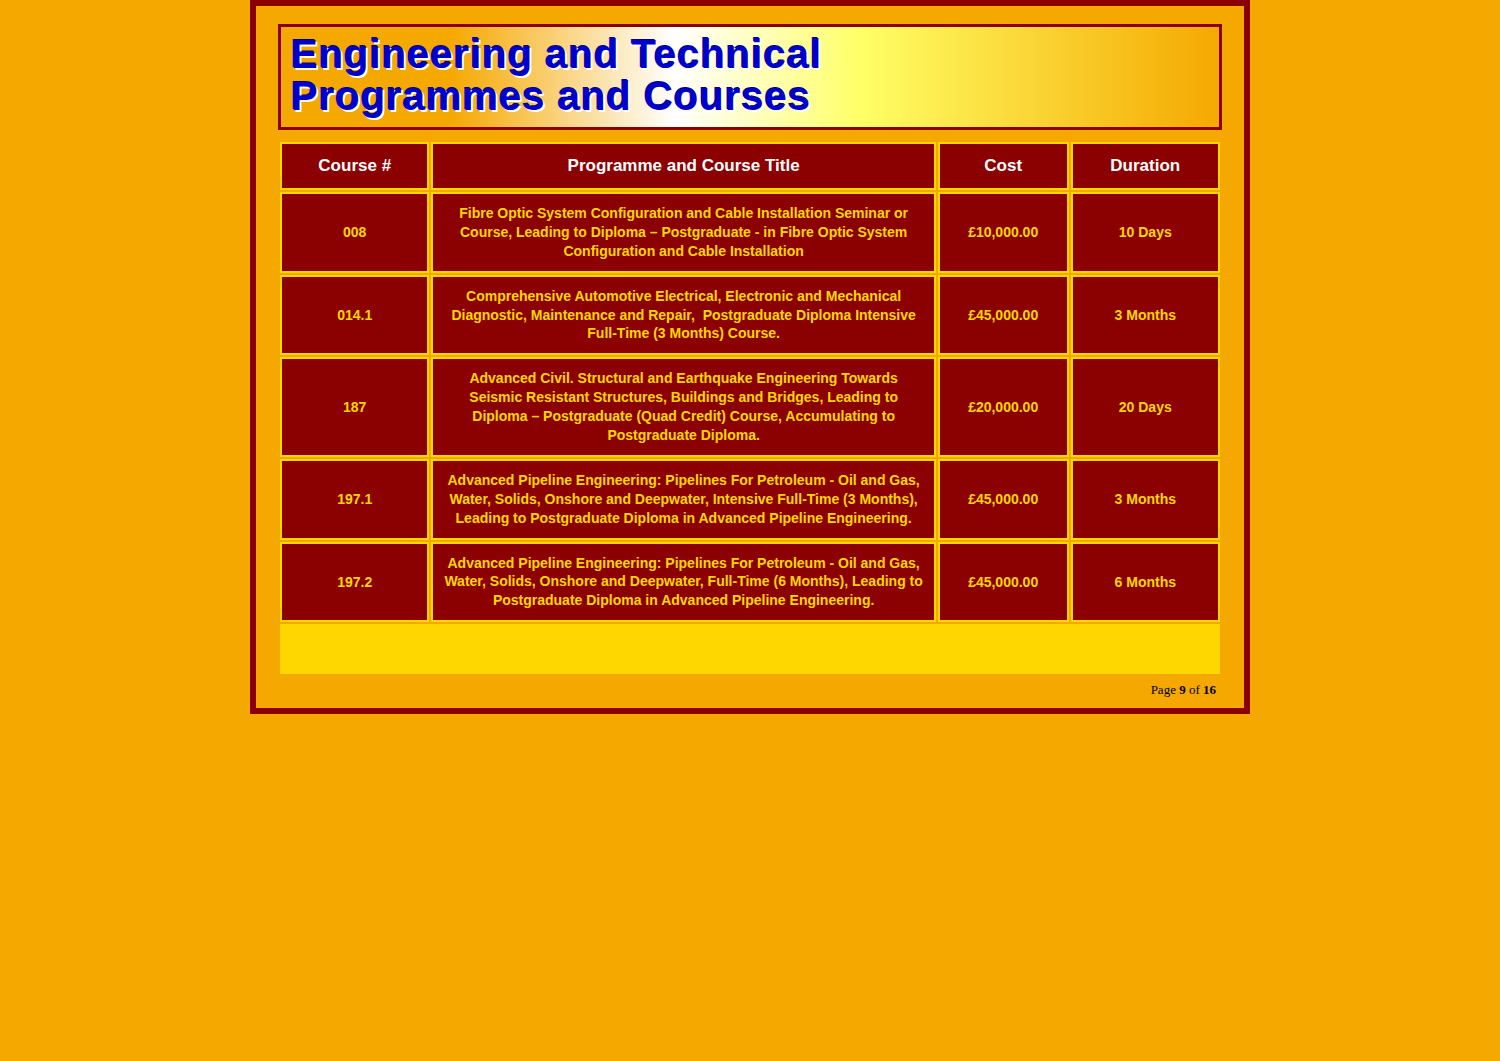Engineering and Technical
Programmes and Courses
| Course # | Programme and Course Title | Cost | Duration |
| --- | --- | --- | --- |
| 008 | Fibre Optic System Configuration and Cable Installation Seminar or Course, Leading to Diploma – Postgraduate - in Fibre Optic System Configuration and Cable Installation | £10,000.00 | 10 Days |
| 014.1 | Comprehensive Automotive Electrical, Electronic and Mechanical Diagnostic, Maintenance and Repair, Postgraduate Diploma Intensive Full-Time (3 Months) Course. | £45,000.00 | 3 Months |
| 187 | Advanced Civil. Structural and Earthquake Engineering Towards Seismic Resistant Structures, Buildings and Bridges, Leading to Diploma – Postgraduate (Quad Credit) Course, Accumulating to Postgraduate Diploma. | £20,000.00 | 20 Days |
| 197.1 | Advanced Pipeline Engineering: Pipelines For Petroleum - Oil and Gas, Water, Solids, Onshore and Deepwater, Intensive Full-Time (3 Months), Leading to Postgraduate Diploma in Advanced Pipeline Engineering. | £45,000.00 | 3 Months |
| 197.2 | Advanced Pipeline Engineering: Pipelines For Petroleum - Oil and Gas, Water, Solids, Onshore and Deepwater, Full-Time (6 Months), Leading to Postgraduate Diploma in Advanced Pipeline Engineering. | £45,000.00 | 6 Months |
Page 9 of 16